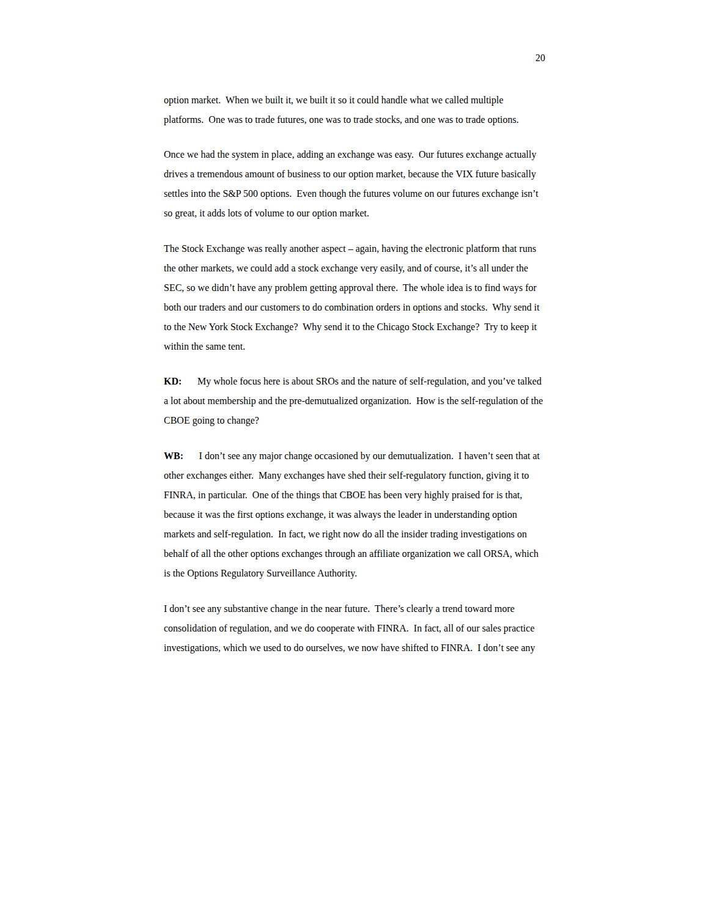20
option market. When we built it, we built it so it could handle what we called multiple platforms. One was to trade futures, one was to trade stocks, and one was to trade options.
Once we had the system in place, adding an exchange was easy. Our futures exchange actually drives a tremendous amount of business to our option market, because the VIX future basically settles into the S&P 500 options. Even though the futures volume on our futures exchange isn’t so great, it adds lots of volume to our option market.
The Stock Exchange was really another aspect – again, having the electronic platform that runs the other markets, we could add a stock exchange very easily, and of course, it’s all under the SEC, so we didn’t have any problem getting approval there. The whole idea is to find ways for both our traders and our customers to do combination orders in options and stocks. Why send it to the New York Stock Exchange? Why send it to the Chicago Stock Exchange? Try to keep it within the same tent.
KD: My whole focus here is about SROs and the nature of self-regulation, and you’ve talked a lot about membership and the pre-demutualized organization. How is the self-regulation of the CBOE going to change?
WB: I don’t see any major change occasioned by our demutualization. I haven’t seen that at other exchanges either. Many exchanges have shed their self-regulatory function, giving it to FINRA, in particular. One of the things that CBOE has been very highly praised for is that, because it was the first options exchange, it was always the leader in understanding option markets and self-regulation. In fact, we right now do all the insider trading investigations on behalf of all the other options exchanges through an affiliate organization we call ORSA, which is the Options Regulatory Surveillance Authority.
I don’t see any substantive change in the near future. There’s clearly a trend toward more consolidation of regulation, and we do cooperate with FINRA. In fact, all of our sales practice investigations, which we used to do ourselves, we now have shifted to FINRA. I don’t see any